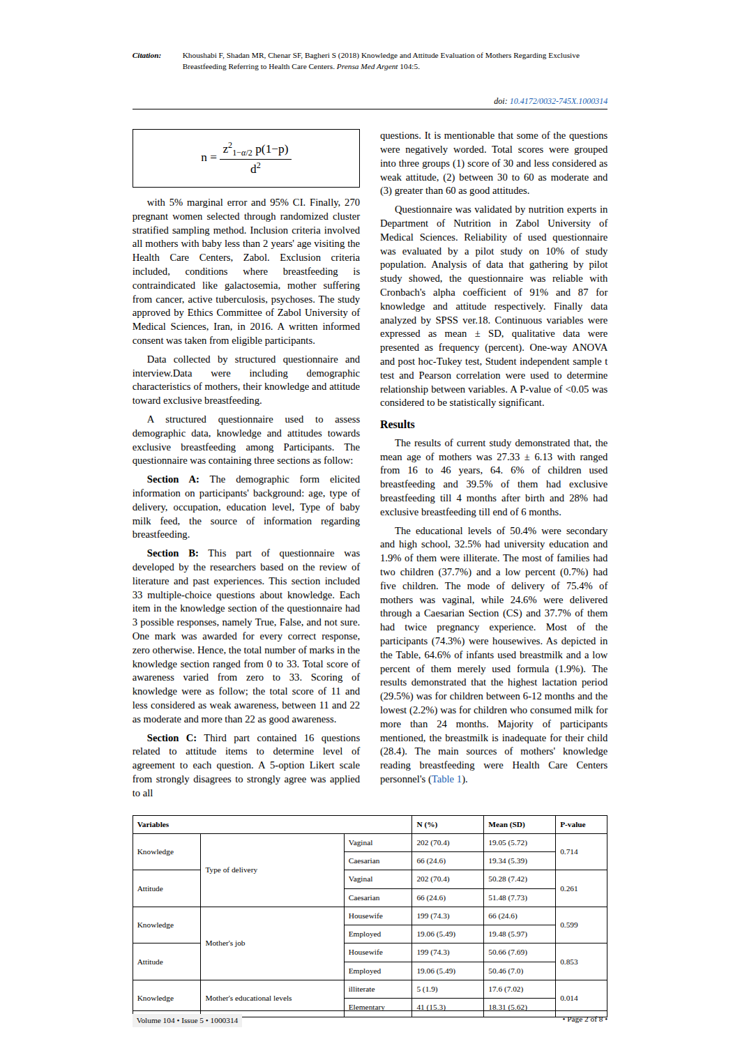Citation: Khoushabi F, Shadan MR, Chenar SF, Bagheri S (2018) Knowledge and Attitude Evaluation of Mothers Regarding Exclusive Breastfeeding Referring to Health Care Centers. Prensa Med Argent 104:5.
doi: 10.4172/0032-745X.1000314
n = z21−α/2 p(1−p) d2
with 5% marginal error and 95% CI. Finally, 270 pregnant women selected through randomized cluster stratified sampling method. Inclusion criteria involved all mothers with baby less than 2 years' age visiting the Health Care Centers, Zabol. Exclusion criteria included, conditions where breastfeeding is contraindicated like galactosemia, mother suffering from cancer, active tuberculosis, psychoses. The study approved by Ethics Committee of Zabol University of Medical Sciences, Iran, in 2016. A written informed consent was taken from eligible participants.
Data collected by structured questionnaire and interview.Data were including demographic characteristics of mothers, their knowledge and attitude toward exclusive breastfeeding.
A structured questionnaire used to assess demographic data, knowledge and attitudes towards exclusive breastfeeding among Participants. The questionnaire was containing three sections as follow:
Section A: The demographic form elicited information on participants' background: age, type of delivery, occupation, education level, Type of baby milk feed, the source of information regarding breastfeeding.
Section B: This part of questionnaire was developed by the researchers based on the review of literature and past experiences. This section included 33 multiple-choice questions about knowledge. Each item in the knowledge section of the questionnaire had 3 possible responses, namely True, False, and not sure. One mark was awarded for every correct response, zero otherwise. Hence, the total number of marks in the knowledge section ranged from 0 to 33. Total score of awareness varied from zero to 33. Scoring of knowledge were as follow; the total score of 11 and less considered as weak awareness, between 11 and 22 as moderate and more than 22 as good awareness.
Section C: Third part contained 16 questions related to attitude items to determine level of agreement to each question. A 5-option Likert scale from strongly disagrees to strongly agree was applied to all
questions. It is mentionable that some of the questions were negatively worded. Total scores were grouped into three groups (1) score of 30 and less considered as weak attitude, (2) between 30 to 60 as moderate and (3) greater than 60 as good attitudes.
Questionnaire was validated by nutrition experts in Department of Nutrition in Zabol University of Medical Sciences. Reliability of used questionnaire was evaluated by a pilot study on 10% of study population. Analysis of data that gathering by pilot study showed, the questionnaire was reliable with Cronbach's alpha coefficient of 91% and 87 for knowledge and attitude respectively. Finally data analyzed by SPSS ver.18. Continuous variables were expressed as mean ± SD, qualitative data were presented as frequency (percent). One-way ANOVA and post hoc-Tukey test, Student independent sample t test and Pearson correlation were used to determine relationship between variables. A P-value of <0.05 was considered to be statistically significant.
Results
The results of current study demonstrated that, the mean age of mothers was 27.33 ± 6.13 with ranged from 16 to 46 years, 64. 6% of children used breastfeeding and 39.5% of them had exclusive breastfeeding till 4 months after birth and 28% had exclusive breastfeeding till end of 6 months.
The educational levels of 50.4% were secondary and high school, 32.5% had university education and 1.9% of them were illiterate. The most of families had two children (37.7%) and a low percent (0.7%) had five children. The mode of delivery of 75.4% of mothers was vaginal, while 24.6% were delivered through a Caesarian Section (CS) and 37.7% of them had twice pregnancy experience. Most of the participants (74.3%) were housewives. As depicted in the Table, 64.6% of infants used breastmilk and a low percent of them merely used formula (1.9%). The results demonstrated that the highest lactation period (29.5%) was for children between 6-12 months and the lowest (2.2%) was for children who consumed milk for more than 24 months. Majority of participants mentioned, the breastmilk is inadequate for their child (28.4). The main sources of mothers' knowledge reading breastfeeding were Health Care Centers personnel's (Table 1).
| Variables | N (%) | Mean (SD) | P-value |
| --- | --- | --- | --- |
| Knowledge | Type of delivery | Vaginal | 202 (70.4) | 19.05 (5.72) | 0.714 |
| Caesarian | 66 (24.6) | 19.34 (5.39) |
| Attitude | Vaginal | 202 (70.4) | 50.28 (7.42) | 0.261 |
| Caesarian | 66 (24.6) | 51.48 (7.73) |
| Knowledge | Mother's job | Housewife | 199 (74.3) | 66 (24.6) | 0.599 |
| Employed | 19.06 (5.49) | 19.48 (5.97) |
| Attitude | Housewife | 199 (74.3) | 50.66 (7.69) | 0.853 |
| Employed | 19.06 (5.49) | 50.46 (7.0) |
| Knowledge | Mother's educational levels | illiterate | 5 (1.9) | 17.6 (7.02) | 0.014 |
| Elementary | 41 (15.3) | 18.31 (5.62) |
Volume 104 • Issue 5 • 1000314 • Page 2 of 8 •